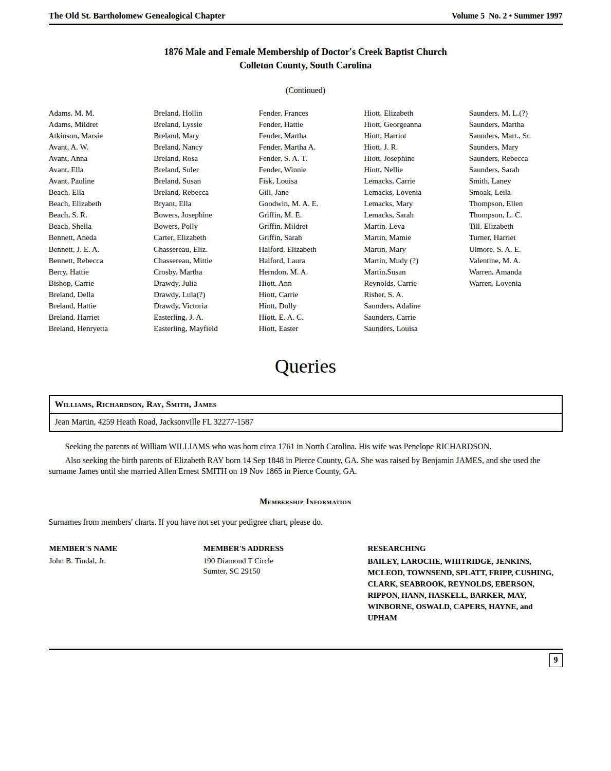The Old St. Bartholomew Genealogical Chapter Volume 5 No. 2 • Summer 1997
1876 Male and Female Membership of Doctor's Creek Baptist Church
Colleton County, South Carolina
(Continued)
Adams, M. M.
Adams, Mildret
Atkinson, Marsie
Avant, A. W.
Avant, Anna
Avant, Ella
Avant, Pauline
Beach, Ella
Beach, Elizabeth
Beach, S. R.
Beach, Shella
Bennett, Aneda
Bennett, J. E. A.
Bennett, Rebecca
Berry, Hattie
Bishop, Carrie
Breland, Della
Breland, Hattie
Breland, Harriet
Breland, Henryetta
Breland, Hollin
Breland, Lyssie
Breland, Mary
Breland, Nancy
Breland, Rosa
Breland, Suler
Breland, Susan
Breland, Rebecca
Bryant, Ella
Bowers, Josephine
Bowers, Polly
Carter, Elizabeth
Chassereau, Eliz.
Chassereau, Mittie
Crosby, Martha
Drawdy, Julia
Drawdy, Lula(?)
Drawdy, Victoria
Easterling, J. A.
Easterling, Mayfield
Fender, Frances
Fender, Hattie
Fender, Martha
Fender, Martha A.
Fender, S. A. T.
Fender, Winnie
Fisk, Louisa
Gill, Jane
Goodwin, M. A. E.
Griffin, M. E.
Griffin, Mildret
Griffin, Sarah
Halford, Elizabeth
Halford, Laura
Herndon, M. A.
Hiott, Ann
Hiott, Carrie
Hiott, Dolly
Hiott, E. A. C.
Hiott, Easter
Hiott, Elizabeth
Hiott, Georgeanna
Hiott, Harriot
Hiott, J. R.
Hiott, Josephine
Hiott, Nellie
Lemacks, Carrie
Lemacks, Lovenia
Lemacks, Mary
Lemacks, Sarah
Martin, Leva
Martin, Mamie
Martin, Mary
Martin, Mudy (?)
Martin,Susan
Reynolds, Carrie
Risher, S. A.
Saunders, Adaline
Saunders, Carrie
Saunders, Louisa
Saunders, M. L.(?)
Saunders, Martha
Saunders, Mart., Sr.
Saunders, Mary
Saunders, Rebecca
Saunders, Sarah
Smith, Laney
Smoak, Leila
Thompson, Ellen
Thompson, L. C.
Till, Elizabeth
Turner, Harriet
Ulmore, S. A. E.
Valentine, M. A.
Warren, Amanda
Warren, Lovenia
Queries
Williams, Richardson, Ray, Smith, James
Jean Martin, 4259 Heath Road, Jacksonville FL 32277-1587
Seeking the parents of William WILLIAMS who was born circa 1761 in North Carolina. His wife was Penelope RICHARDSON.
Also seeking the birth parents of Elizabeth RAY born 14 Sep 1848 in Pierce County, GA. She was raised by Benjamin JAMES, and she used the surname James until she married Allen Ernest SMITH on 19 Nov 1865 in Pierce County, GA.
Membership Information
Surnames from members' charts. If you have not set your pedigree chart, please do.
| MEMBER'S NAME | MEMBER'S ADDRESS | RESEARCHING |
| --- | --- | --- |
| John B. Tindal, Jr. | 190 Diamond T Circle Sumter, SC 29150 | BAILEY, LAROCHE, WHITRIDGE, JENKINS, MCLEOD, TOWNSEND, SPLATT, FRIPP, CUSHING, CLARK, SEABROOK, REYNOLDS, EBERSON, RIPPON, HANN, HASKELL, BARKER, MAY, WINBORNE, OSWALD, CAPERS, HAYNE, and UPHAM |
9